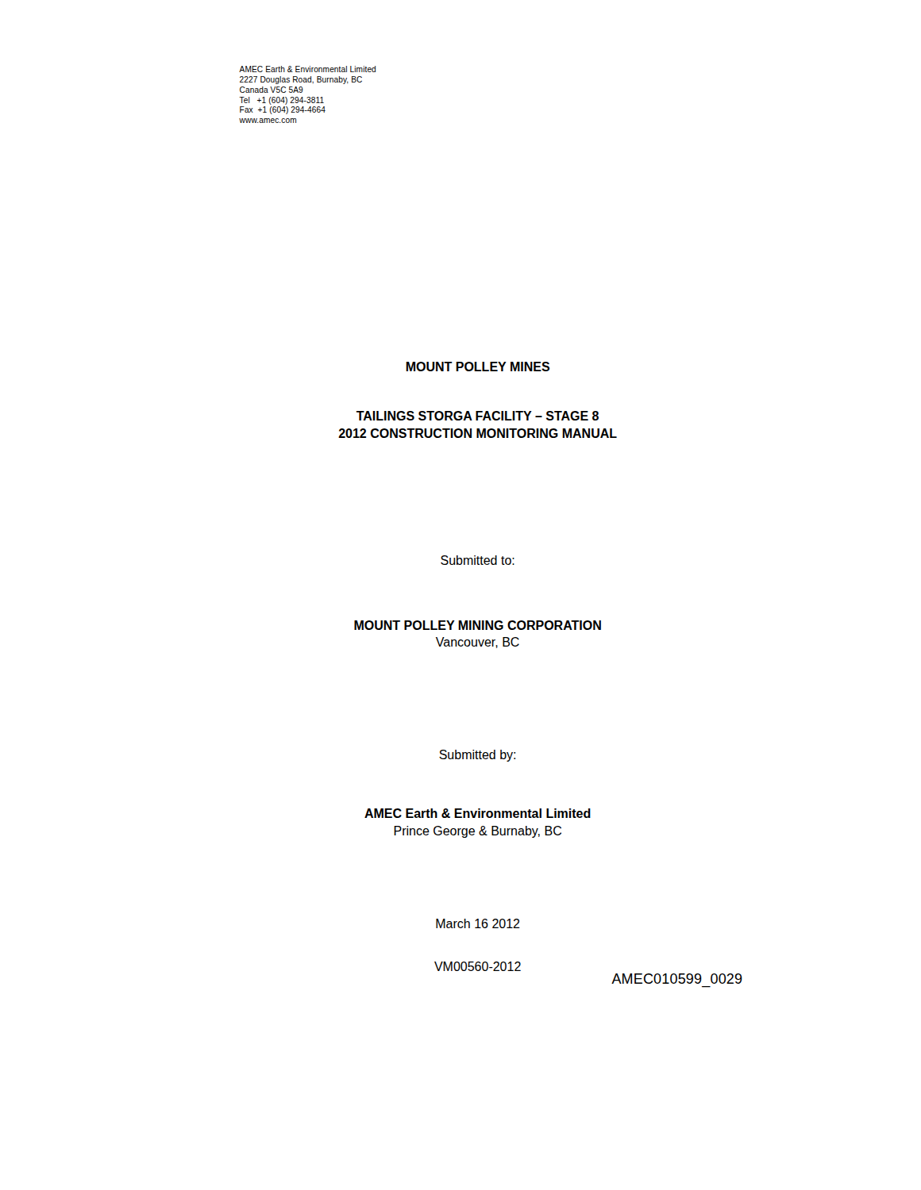AMEC Earth & Environmental Limited
2227 Douglas Road, Burnaby, BC
Canada V5C 5A9
Tel +1 (604) 294-3811
Fax +1 (604) 294-4664
www.amec.com
MOUNT POLLEY MINES
TAILINGS STORGA FACILITY – STAGE 8
2012 CONSTRUCTION MONITORING MANUAL
Submitted to:
MOUNT POLLEY MINING CORPORATION
Vancouver, BC
Submitted by:
AMEC Earth & Environmental Limited
Prince George & Burnaby, BC
March 16 2012
VM00560-2012
AMEC010599_0029